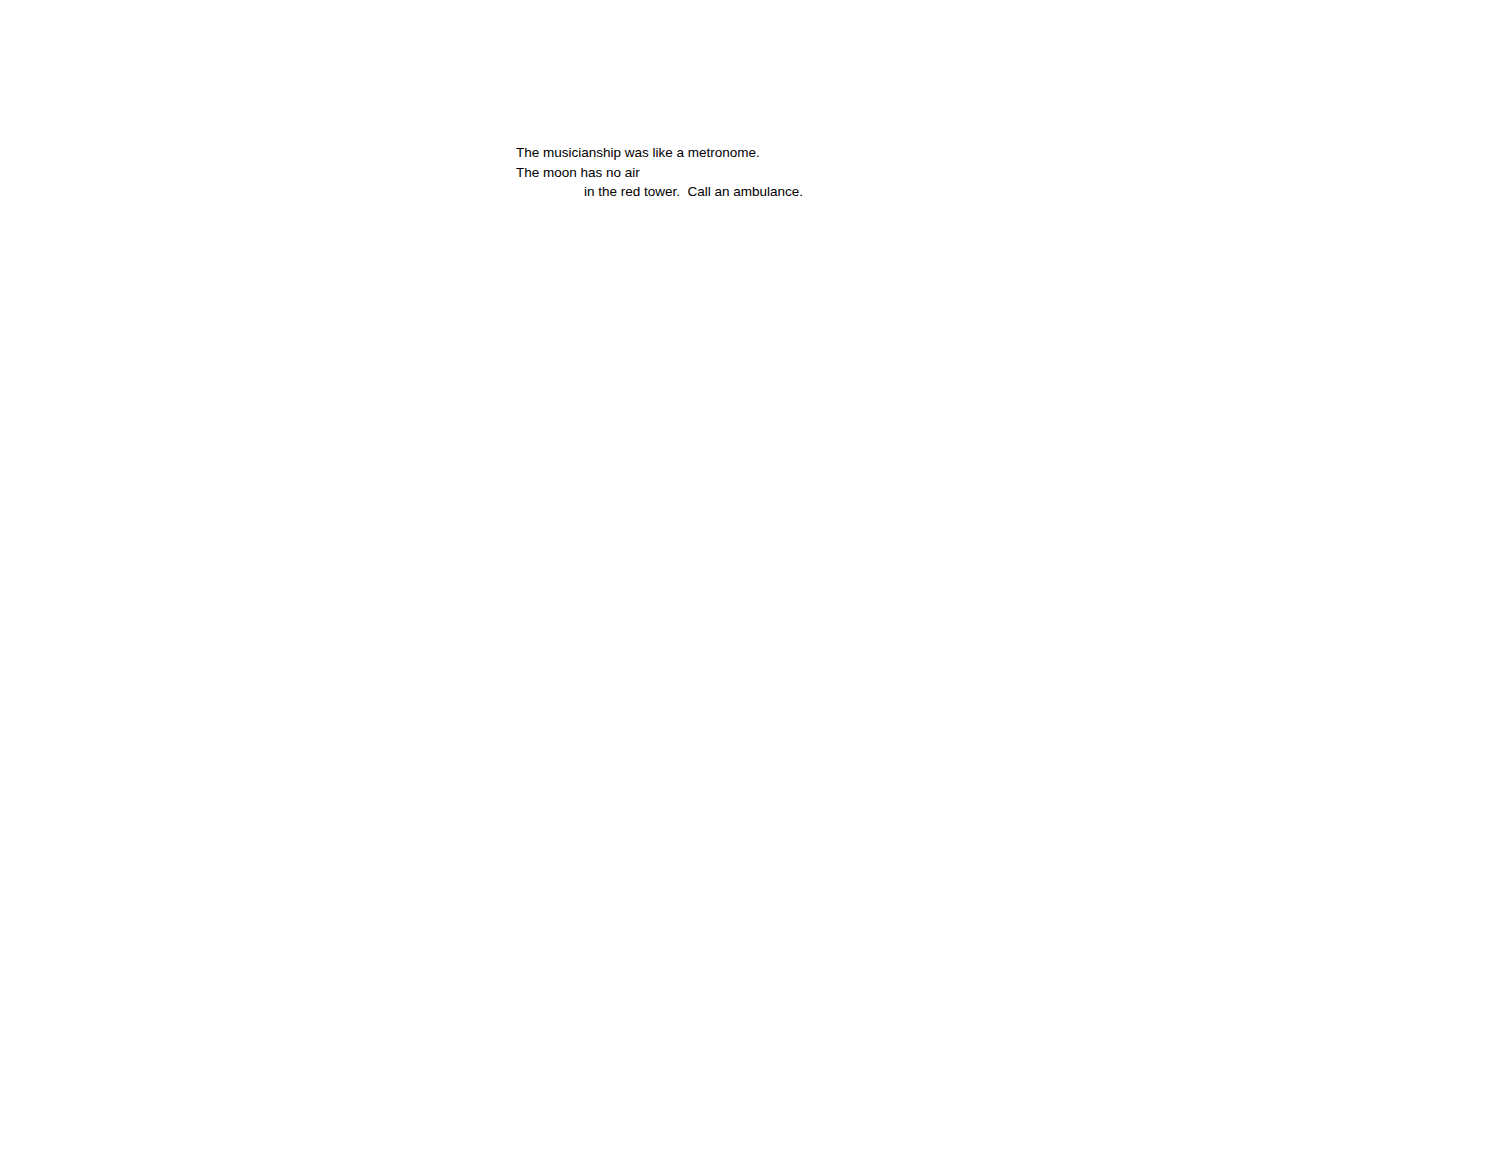The musicianship was like a metronome.
The moon has no air
in the red tower. Call an ambulance.